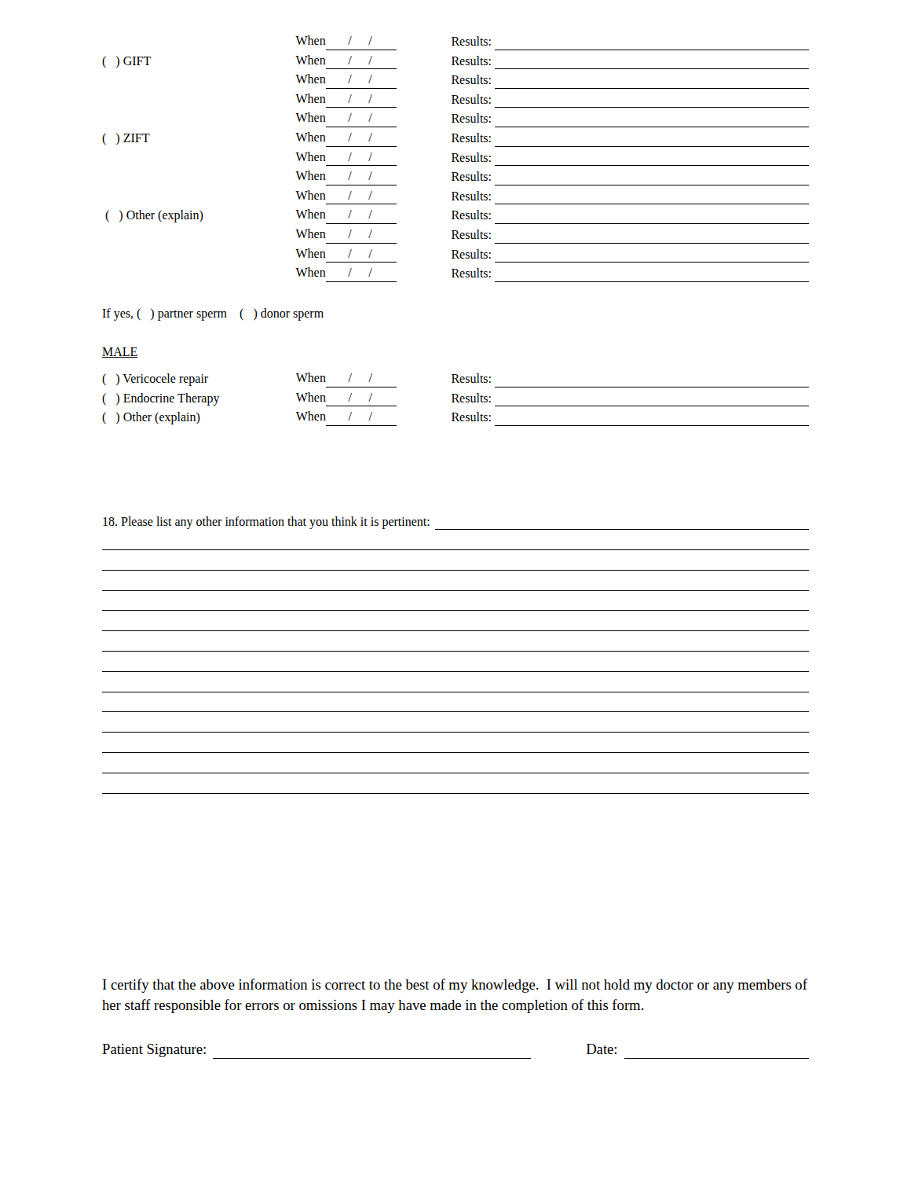| | When / / | Results: |
| ( ) GIFT | When / / | Results: |
| | When / / | Results: |
| | When / / | Results: |
| | When / / | Results: |
| ( ) ZIFT | When / / | Results: |
| | When / / | Results: |
| | When / / | Results: |
| | When / / | Results: |
| ( ) Other (explain) | When / / | Results: |
| | When / / | Results: |
| | When / / | Results: |
| | When / / | Results: |
If yes, ( ) partner sperm ( ) donor sperm
MALE
| ( ) Vericocele repair | When / / | Results: |
| ( ) Endocrine Therapy | When / / | Results: |
| ( ) Other (explain) | When / / | Results: |
18. Please list any other information that you think it is pertinent:
I certify that the above information is correct to the best of my knowledge. I will not hold my doctor or any members of her staff responsible for errors or omissions I may have made in the completion of this form.
Patient Signature: Date: